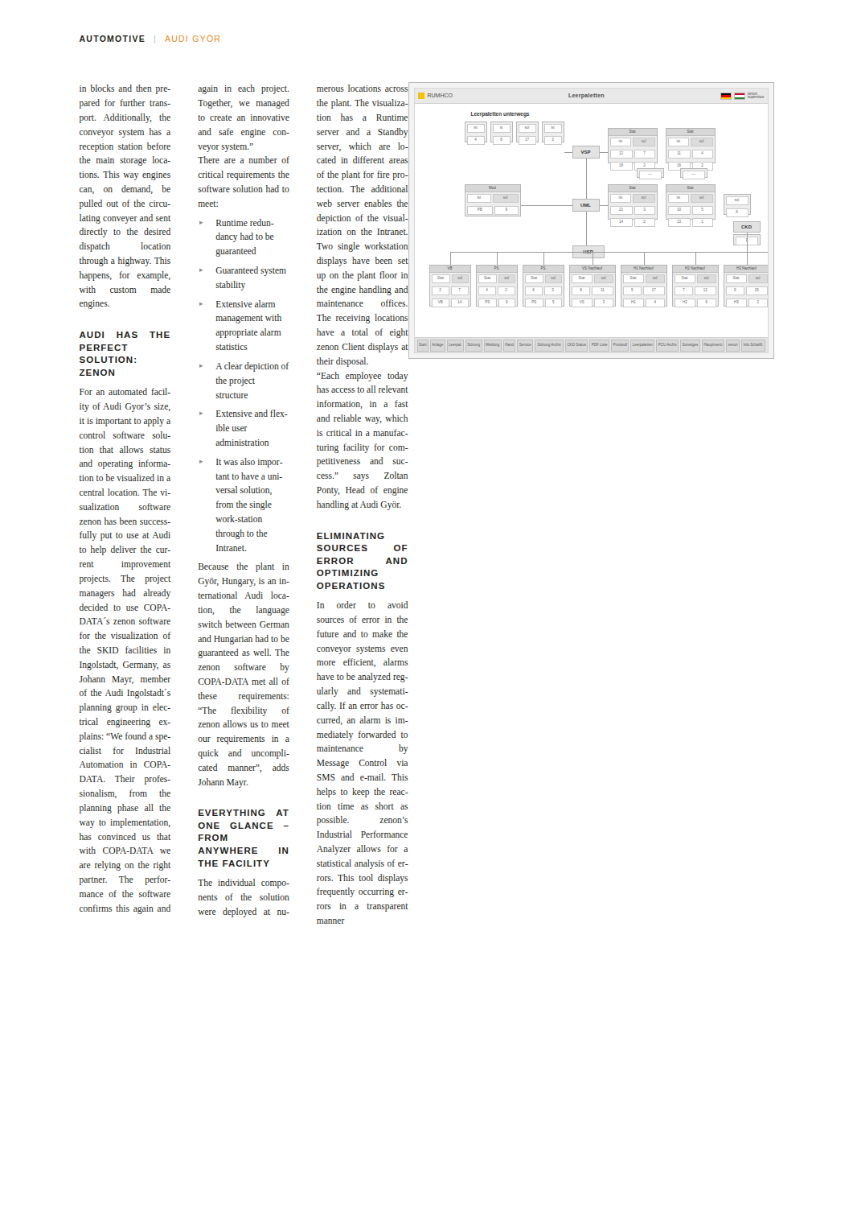Automotive | Audi Györ
RUMHCO Leerpaletten zenon
supervisor
Leerpaletten unterwegs
ist
4
st
8
sol
17
ist
3
VSP
Stat
ist sol
127
182
Stat
ist sol
114
162
—
—
UML
Mod
ist sol
PB 9
Stat
ist sol
213
142
Stat
ist sol
105
131
sol
6
CKD
1
HSP
VB
Stat sol
27
VB 14
PS
Stat sol
42
PS 9
PS
Stat sol
63
PS 5
VS Nachlauf
Stat sol
811
VS 3
H1 Nachlauf
Stat sol
517
H14
H2 Nachlauf
Stat sol
712
H26
H3 Nachlauf
Stat sol
915
H32
Start Anlage Leerpal. Störung Meldung Hand Service Störung Archiv CKD Status PDF Liste Protokoll Leerpaletten PCU Archiv Sonstiges Hauptmenü zenon Info Schaltfl.
in blocks and then prepared for further transport. Additionally, the conveyor system has a reception station before the main storage locations. This way engines can, on demand, be pulled out of the circulating conveyer and sent directly to the desired dispatch location through a highway. This happens, for example, with custom made engines.
Audi has the perfect solution: zenon
For an automated facility of Audi Gyor’s size, it is important to apply a control software solution that allows status and operating information to be visualized in a central location. The visualization software zenon has been successfully put to use at Audi to help deliver the current improvement projects. The project managers had already decided to use COPA-DATA´s zenon software for the visualization of the SKID facilities in Ingolstadt, Germany, as Johann Mayr, member of the Audi Ingolstadt´s planning group in electrical engineering explains: “We found a specialist for Industrial Automation in COPA-DATA. Their professionalism, from the planning phase all the way to implementation, has convinced us that with COPA-DATA we are relying on the right partner. The performance of the software confirms this again and again in each project. Together, we managed to create an innovative and safe engine conveyor system.”
There are a number of critical requirements the software solution had to meet:
Runtime redundancy had to be guaranteed
Guaranteed system stability
Extensive alarm management with appropriate alarm statistics
A clear depiction of the project structure
Extensive and flexible user administration
It was also important to have a universal solution, from the single work-station through to the Intranet.
Because the plant in Györ, Hungary, is an international Audi location, the language switch between German and Hungarian had to be guaranteed as well. The zenon software by COPA-DATA met all of these requirements: “The flexibility of zenon allows us to meet our requirements in a quick and uncomplicated manner”, adds Johann Mayr.
Everything at one glance – from anywhere in the facility
The individual components of the solution were deployed at numerous locations across the plant. The visualization has a Runtime server and a Standby server, which are located in different areas of the plant for fire protection. The additional web server enables the depiction of the visualization on the Intranet. Two single workstation displays have been set up on the plant floor in the engine handling and maintenance offices. The receiving locations have a total of eight zenon Client displays at their disposal.
“Each employee today has access to all relevant information, in a fast and reliable way, which is critical in a manufacturing facility for competitiveness and success.” says Zoltan Ponty, Head of engine handling at Audi Györ.
Eliminating sources of error and optimizing operations
In order to avoid sources of error in the future and to make the conveyor systems even more efficient, alarms have to be analyzed regularly and systematically. If an error has occurred, an alarm is immediately forwarded to maintenance by Message Control via SMS and e-mail. This helps to keep the reaction time as short as possible. zenon’s Industrial Performance Analyzer allows for a statistical analysis of errors. This tool displays frequently occurring errors in a transparent manner